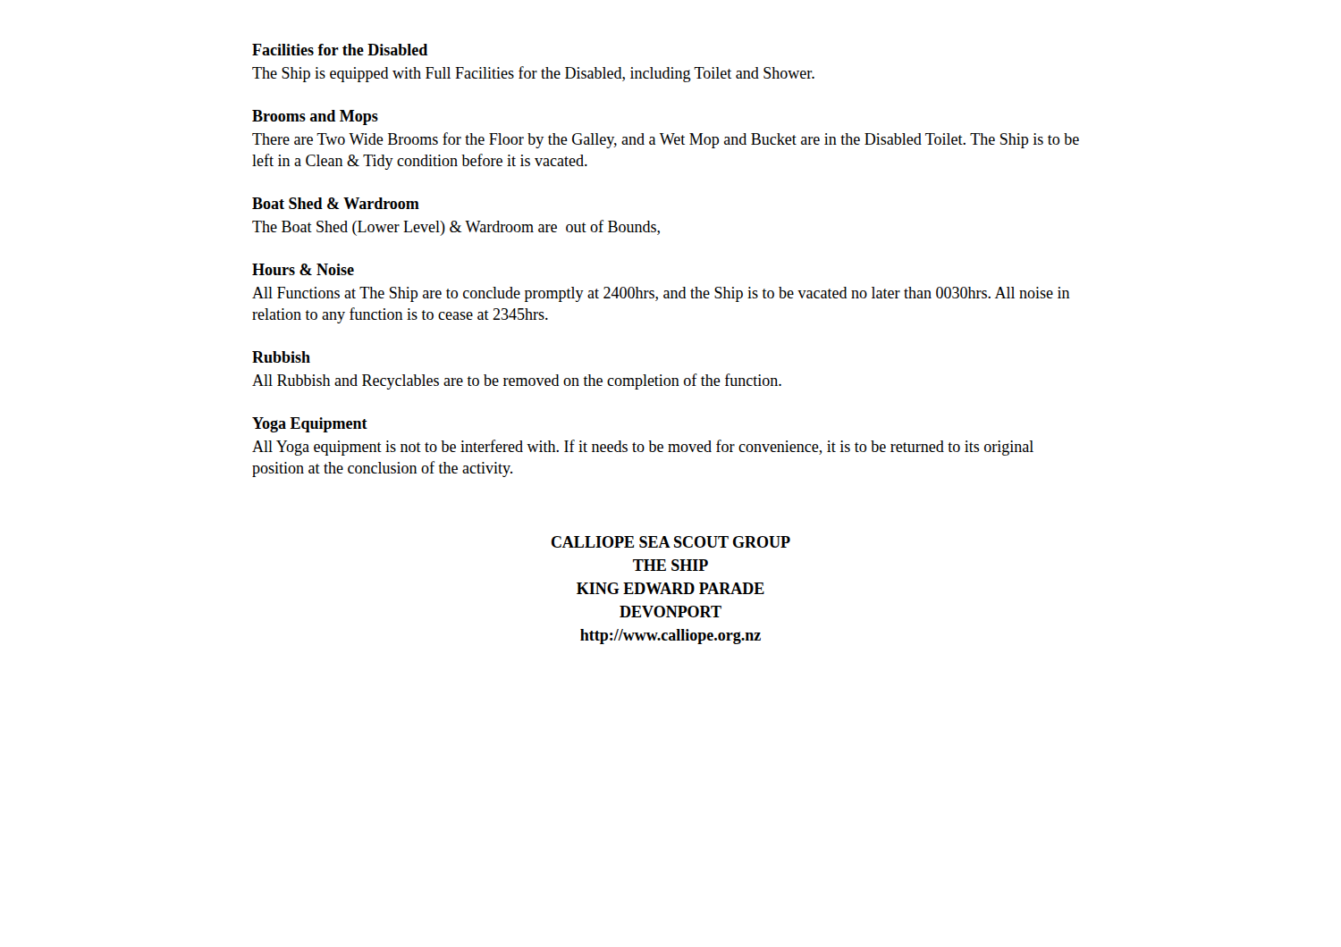Facilities for the Disabled
The Ship is equipped with Full Facilities for the Disabled, including Toilet and Shower.
Brooms and Mops
There are Two Wide Brooms for the Floor by the Galley, and a Wet Mop and Bucket are in the Disabled Toilet. The Ship is to be left in a Clean & Tidy condition before it is vacated.
Boat Shed & Wardroom
The Boat Shed (Lower Level) & Wardroom are out of Bounds,
Hours & Noise
All Functions at The Ship are to conclude promptly at 2400hrs, and the Ship is to be vacated no later than 0030hrs. All noise in relation to any function is to cease at 2345hrs.
Rubbish
All Rubbish and Recyclables are to be removed on the completion of the function.
Yoga Equipment
All Yoga equipment is not to be interfered with. If it needs to be moved for convenience, it is to be returned to its original position at the conclusion of the activity.
CALLIOPE SEA SCOUT GROUP
THE SHIP
KING EDWARD PARADE
DEVONPORT
http://www.calliope.org.nz